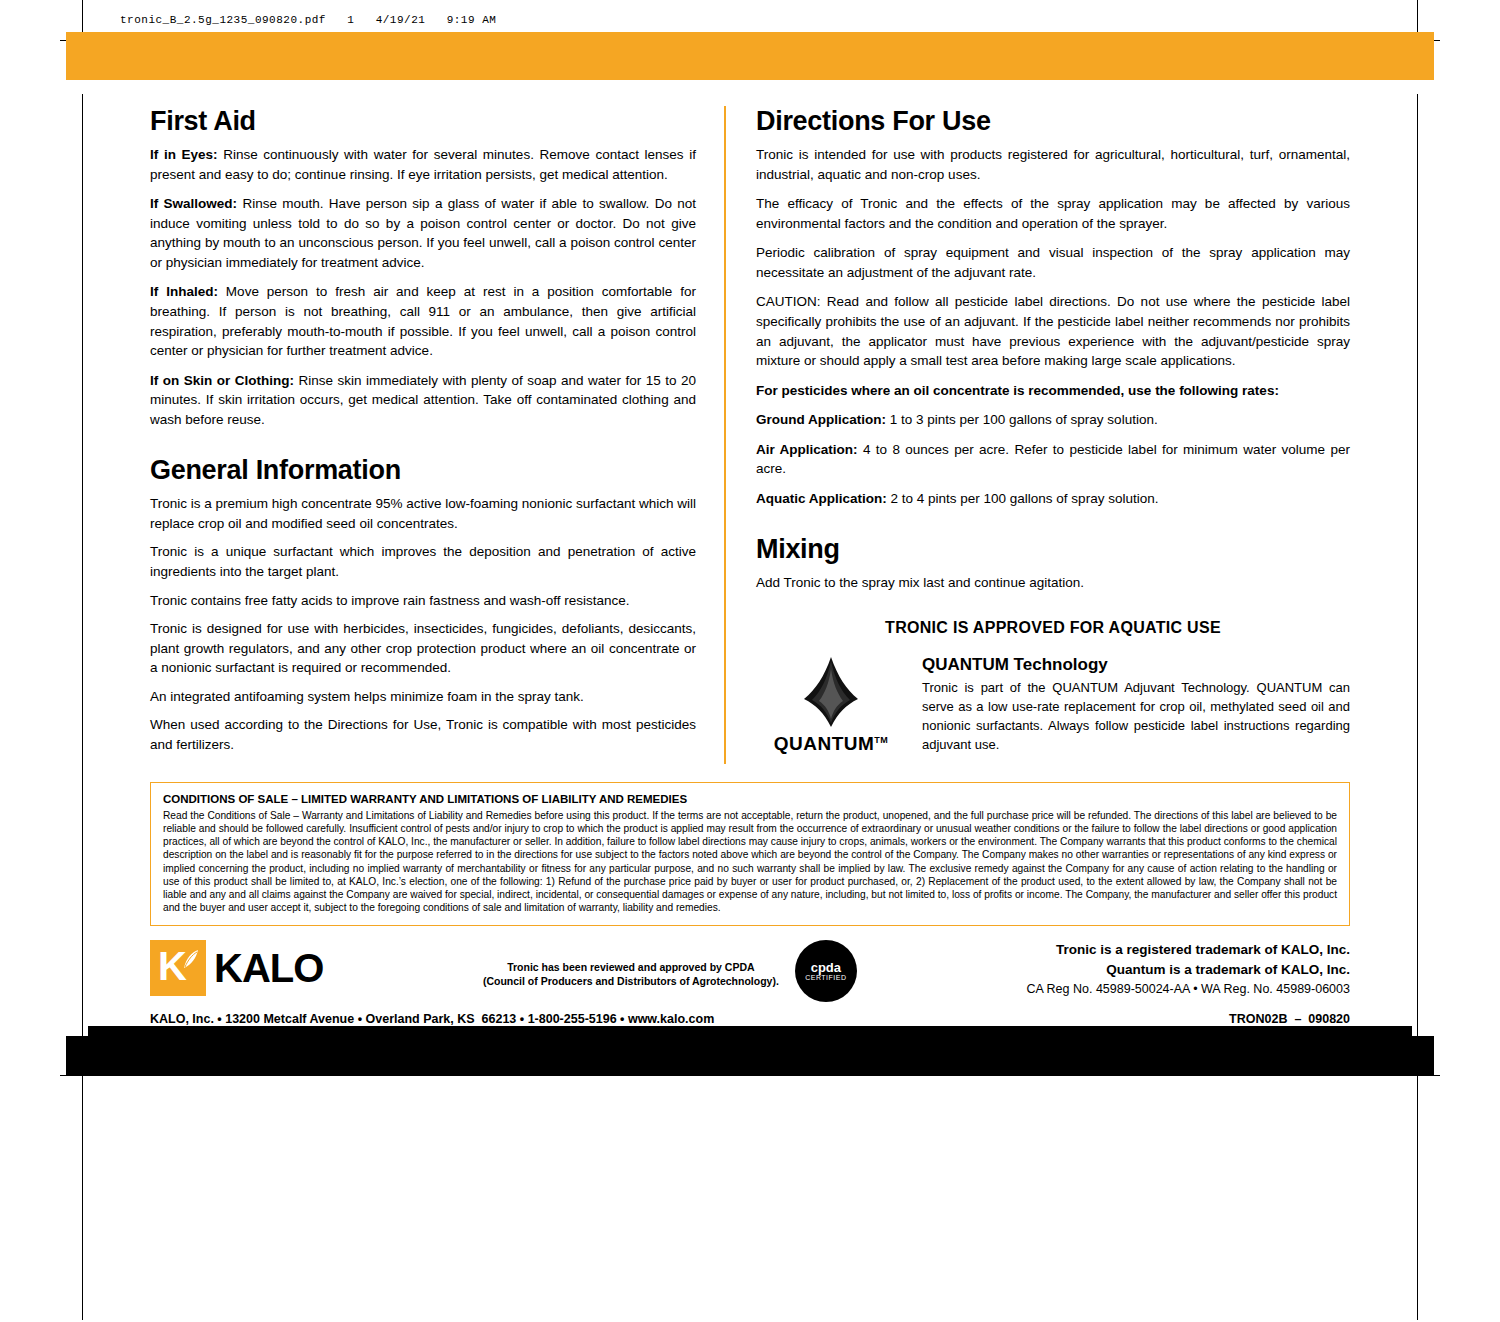tronic_B_2.5g_1235_090820.pdf 1 4/19/21 9:19 AM
First Aid
If in Eyes: Rinse continuously with water for several minutes. Remove contact lenses if present and easy to do; continue rinsing. If eye irritation persists, get medical attention.
If Swallowed: Rinse mouth. Have person sip a glass of water if able to swallow. Do not induce vomiting unless told to do so by a poison control center or doctor. Do not give anything by mouth to an unconscious person. If you feel unwell, call a poison control center or physician immediately for treatment advice.
If Inhaled: Move person to fresh air and keep at rest in a position comfortable for breathing. If person is not breathing, call 911 or an ambulance, then give artificial respiration, preferably mouth-to-mouth if possible. If you feel unwell, call a poison control center or physician for further treatment advice.
If on Skin or Clothing: Rinse skin immediately with plenty of soap and water for 15 to 20 minutes. If skin irritation occurs, get medical attention. Take off contaminated clothing and wash before reuse.
General Information
Tronic is a premium high concentrate 95% active low-foaming nonionic surfactant which will replace crop oil and modified seed oil concentrates.
Tronic is a unique surfactant which improves the deposition and penetration of active ingredients into the target plant.
Tronic contains free fatty acids to improve rain fastness and wash-off resistance.
Tronic is designed for use with herbicides, insecticides, fungicides, defoliants, desiccants, plant growth regulators, and any other crop protection product where an oil concentrate or a nonionic surfactant is required or recommended.
An integrated antifoaming system helps minimize foam in the spray tank.
When used according to the Directions for Use, Tronic is compatible with most pesticides and fertilizers.
Directions For Use
Tronic is intended for use with products registered for agricultural, horticultural, turf, ornamental, industrial, aquatic and non-crop uses.
The efficacy of Tronic and the effects of the spray application may be affected by various environmental factors and the condition and operation of the sprayer.
Periodic calibration of spray equipment and visual inspection of the spray application may necessitate an adjustment of the adjuvant rate.
CAUTION: Read and follow all pesticide label directions. Do not use where the pesticide label specifically prohibits the use of an adjuvant. If the pesticide label neither recommends nor prohibits an adjuvant, the applicator must have previous experience with the adjuvant/pesticide spray mixture or should apply a small test area before making large scale applications.
For pesticides where an oil concentrate is recommended, use the following rates:
Ground Application: 1 to 3 pints per 100 gallons of spray solution.
Air Application: 4 to 8 ounces per acre. Refer to pesticide label for minimum water volume per acre.
Aquatic Application: 2 to 4 pints per 100 gallons of spray solution.
Mixing
Add Tronic to the spray mix last and continue agitation.
TRONIC IS APPROVED FOR AQUATIC USE
QUANTUMTM
QUANTUM Technology
Tronic is part of the QUANTUM Adjuvant Technology. QUANTUM can serve as a low use-rate replacement for crop oil, methylated seed oil and nonionic surfactants. Always follow pesticide label instructions regarding adjuvant use.
CONDITIONS OF SALE – LIMITED WARRANTY AND LIMITATIONS OF LIABILITY AND REMEDIES
Read the Conditions of Sale – Warranty and Limitations of Liability and Remedies before using this product. If the terms are not acceptable, return the product, unopened, and the full purchase price will be refunded. The directions of this label are believed to be reliable and should be followed carefully. Insufficient control of pests and/or injury to crop to which the product is applied may result from the occurrence of extraordinary or unusual weather conditions or the failure to follow the label directions or good application practices, all of which are beyond the control of KALO, Inc., the manufacturer or seller. In addition, failure to follow label directions may cause injury to crops, animals, workers or the environment. The Company warrants that this product conforms to the chemical description on the label and is reasonably fit for the purpose referred to in the directions for use subject to the factors noted above which are beyond the control of the Company. The Company makes no other warranties or representations of any kind express or implied concerning the product, including no implied warranty of merchantability or fitness for any particular purpose, and no such warranty shall be implied by law. The exclusive remedy against the Company for any cause of action relating to the handling or use of this product shall be limited to, at KALO, Inc.’s election, one of the following: 1) Refund of the purchase price paid by buyer or user for product purchased, or, 2) Replacement of the product used, to the extent allowed by law, the Company shall not be liable and any and all claims against the Company are waived for special, indirect, incidental, or consequential damages or expense of any nature, including, but not limited to, loss of profits or income. The Company, the manufacturer and seller offer this product and the buyer and user accept it, subject to the foregoing conditions of sale and limitation of warranty, liability and remedies.
K
KALO
Tronic has been reviewed and approved by CPDA
(Council of Producers and Distributors of Agrotechnology).
cpda
CERTIFIED
Tronic is a registered trademark of KALO, Inc.
Quantum is a trademark of KALO, Inc.
CA Reg No. 45989-50024-AA • WA Reg. No. 45989-06003
KALO, Inc. • 13200 Metcalf Avenue • Overland Park, KS 66213 • 1-800-255-5196 • www.kalo.com
TRON02B – 090820